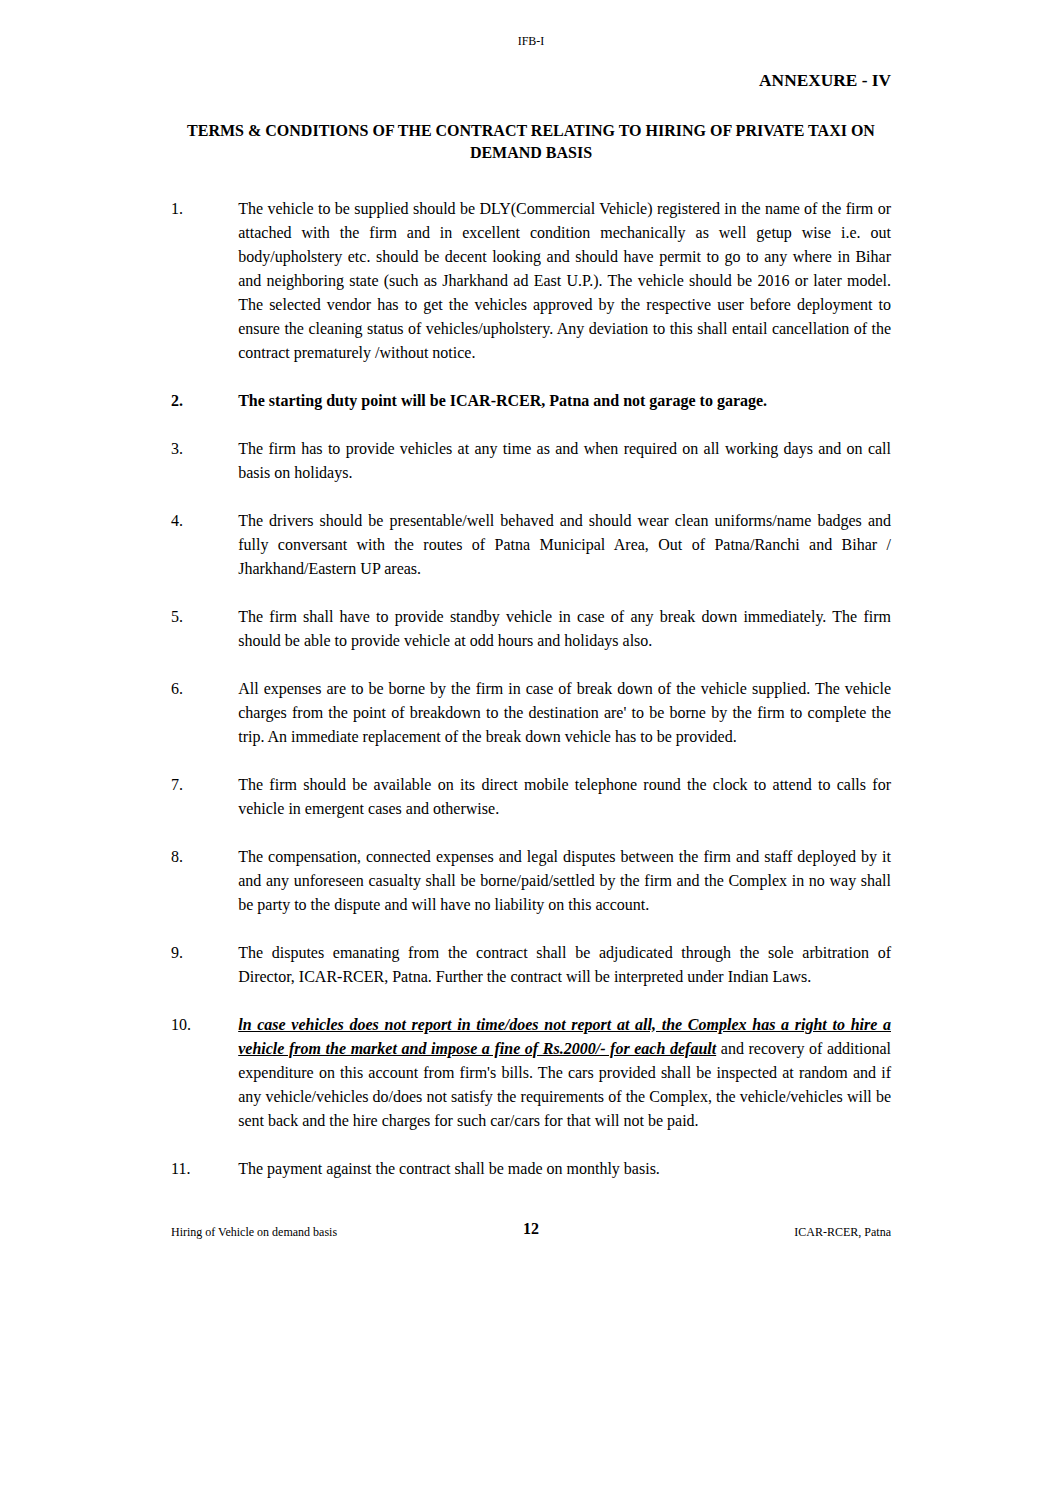IFB-I
ANNEXURE - IV
Terms & Conditions of the Contract Relating to Hiring of Private Taxi on Demand Basis
The vehicle to be supplied should be DLY(Commercial Vehicle) registered in the name of the firm or attached with the firm and in excellent condition mechanically as well getup wise i.e. out body/upholstery etc. should be decent looking and should have permit to go to any where in Bihar and neighboring state (such as Jharkhand ad East U.P.). The vehicle should be 2016 or later model. The selected vendor has to get the vehicles approved by the respective user before deployment to ensure the cleaning status of vehicles/upholstery. Any deviation to this shall entail cancellation of the contract prematurely /without notice.
The starting duty point will be ICAR-RCER, Patna and not garage to garage.
The firm has to provide vehicles at any time as and when required on all working days and on call basis on holidays.
The drivers should be presentable/well behaved and should wear clean uniforms/name badges and fully conversant with the routes of Patna Municipal Area, Out of Patna/Ranchi and Bihar / Jharkhand/Eastern UP areas.
The firm shall have to provide standby vehicle in case of any break down immediately. The firm should be able to provide vehicle at odd hours and holidays also.
All expenses are to be borne by the firm in case of break down of the vehicle supplied. The vehicle charges from the point of breakdown to the destination are' to be borne by the firm to complete the trip. An immediate replacement of the break down vehicle has to be provided.
The firm should be available on its direct mobile telephone round the clock to attend to calls for vehicle in emergent cases and otherwise.
The compensation, connected expenses and legal disputes between the firm and staff deployed by it and any unforeseen casualty shall be borne/paid/settled by the firm and the Complex in no way shall be party to the dispute and will have no liability on this account.
The disputes emanating from the contract shall be adjudicated through the sole arbitration of Director, ICAR-RCER, Patna. Further the contract will be interpreted under Indian Laws.
ln case vehicles does not report in time/does not report at all, the Complex has a right to hire a vehicle from the market and impose a fine of Rs.2000/- for each default and recovery of additional expenditure on this account from firm's bills. The cars provided shall be inspected at random and if any vehicle/vehicles do/does not satisfy the requirements of the Complex, the vehicle/vehicles will be sent back and the hire charges for such car/cars for that will not be paid.
The payment against the contract shall be made on monthly basis.
Hiring of Vehicle on demand basis
12
ICAR-RCER, Patna